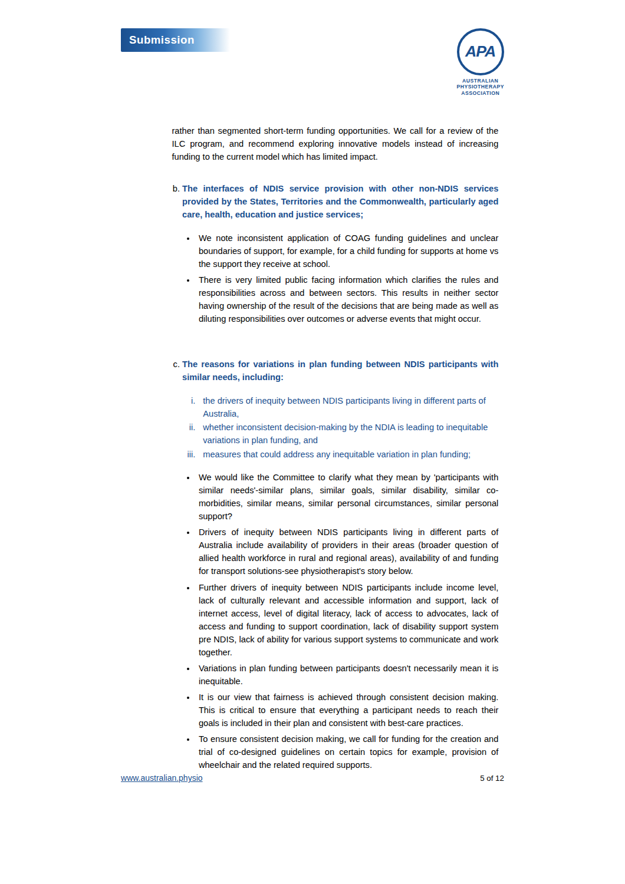Submission
APA
AUSTRALIAN
PHYSIOTHERAPY
ASSOCIATION
rather than segmented short-term funding opportunities. We call for a review of the ILC program, and recommend exploring innovative models instead of increasing funding to the current model which has limited impact.
The interfaces of NDIS service provision with other non-NDIS services provided by the States, Territories and the Commonwealth, particularly aged care, health, education and justice services;
We note inconsistent application of COAG funding guidelines and unclear boundaries of support, for example, for a child funding for supports at home vs the support they receive at school.
There is very limited public facing information which clarifies the rules and responsibilities across and between sectors. This results in neither sector having ownership of the result of the decisions that are being made as well as diluting responsibilities over outcomes or adverse events that might occur.
The reasons for variations in plan funding between NDIS participants with similar needs, including:
the drivers of inequity between NDIS participants living in different parts of Australia,
whether inconsistent decision-making by the NDIA is leading to inequitable variations in plan funding, and
measures that could address any inequitable variation in plan funding;
We would like the Committee to clarify what they mean by 'participants with similar needs'-similar plans, similar goals, similar disability, similar co-morbidities, similar means, similar personal circumstances, similar personal support?
Drivers of inequity between NDIS participants living in different parts of Australia include availability of providers in their areas (broader question of allied health workforce in rural and regional areas), availability of and funding for transport solutions-see physiotherapist's story below.
Further drivers of inequity between NDIS participants include income level, lack of culturally relevant and accessible information and support, lack of internet access, level of digital literacy, lack of access to advocates, lack of access and funding to support coordination, lack of disability support system pre NDIS, lack of ability for various support systems to communicate and work together.
Variations in plan funding between participants doesn't necessarily mean it is inequitable.
It is our view that fairness is achieved through consistent decision making. This is critical to ensure that everything a participant needs to reach their goals is included in their plan and consistent with best-care practices.
To ensure consistent decision making, we call for funding for the creation and trial of co-designed guidelines on certain topics for example, provision of wheelchair and the related required supports.
www.australian.physio
5 of 12